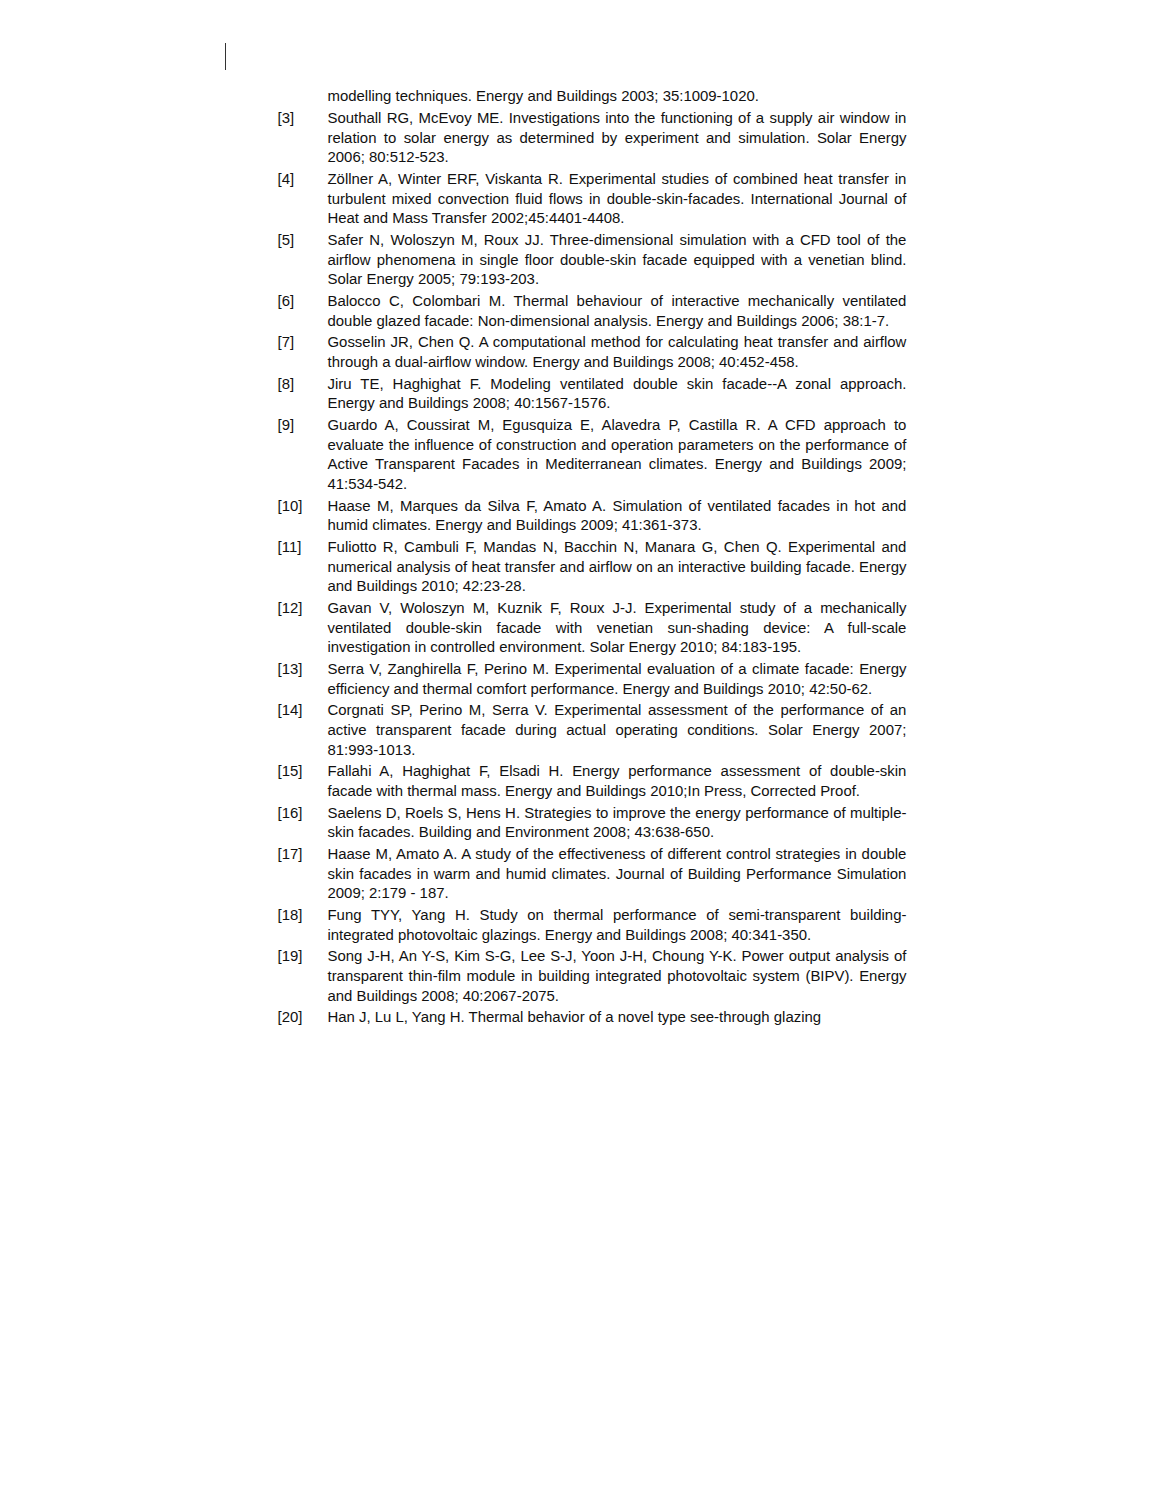modelling techniques. Energy and Buildings 2003; 35:1009-1020.
[3] Southall RG, McEvoy ME. Investigations into the functioning of a supply air window in relation to solar energy as determined by experiment and simulation. Solar Energy 2006; 80:512-523.
[4] Zöllner A, Winter ERF, Viskanta R. Experimental studies of combined heat transfer in turbulent mixed convection fluid flows in double-skin-facades. International Journal of Heat and Mass Transfer 2002;45:4401-4408.
[5] Safer N, Woloszyn M, Roux JJ. Three-dimensional simulation with a CFD tool of the airflow phenomena in single floor double-skin facade equipped with a venetian blind. Solar Energy 2005; 79:193-203.
[6] Balocco C, Colombari M. Thermal behaviour of interactive mechanically ventilated double glazed facade: Non-dimensional analysis. Energy and Buildings 2006; 38:1-7.
[7] Gosselin JR, Chen Q. A computational method for calculating heat transfer and airflow through a dual-airflow window. Energy and Buildings 2008; 40:452-458.
[8] Jiru TE, Haghighat F. Modeling ventilated double skin facade--A zonal approach. Energy and Buildings 2008; 40:1567-1576.
[9] Guardo A, Coussirat M, Egusquiza E, Alavedra P, Castilla R. A CFD approach to evaluate the influence of construction and operation parameters on the performance of Active Transparent Facades in Mediterranean climates. Energy and Buildings 2009; 41:534-542.
[10] Haase M, Marques da Silva F, Amato A. Simulation of ventilated facades in hot and humid climates. Energy and Buildings 2009; 41:361-373.
[11] Fuliotto R, Cambuli F, Mandas N, Bacchin N, Manara G, Chen Q. Experimental and numerical analysis of heat transfer and airflow on an interactive building facade. Energy and Buildings 2010; 42:23-28.
[12] Gavan V, Woloszyn M, Kuznik F, Roux J-J. Experimental study of a mechanically ventilated double-skin facade with venetian sun-shading device: A full-scale investigation in controlled environment. Solar Energy 2010; 84:183-195.
[13] Serra V, Zanghirella F, Perino M. Experimental evaluation of a climate facade: Energy efficiency and thermal comfort performance. Energy and Buildings 2010; 42:50-62.
[14] Corgnati SP, Perino M, Serra V. Experimental assessment of the performance of an active transparent facade during actual operating conditions. Solar Energy 2007; 81:993-1013.
[15] Fallahi A, Haghighat F, Elsadi H. Energy performance assessment of double-skin facade with thermal mass. Energy and Buildings 2010;In Press, Corrected Proof.
[16] Saelens D, Roels S, Hens H. Strategies to improve the energy performance of multiple-skin facades. Building and Environment 2008; 43:638-650.
[17] Haase M, Amato A. A study of the effectiveness of different control strategies in double skin facades in warm and humid climates. Journal of Building Performance Simulation 2009; 2:179 - 187.
[18] Fung TYY, Yang H. Study on thermal performance of semi-transparent building-integrated photovoltaic glazings. Energy and Buildings 2008; 40:341-350.
[19] Song J-H, An Y-S, Kim S-G, Lee S-J, Yoon J-H, Choung Y-K. Power output analysis of transparent thin-film module in building integrated photovoltaic system (BIPV). Energy and Buildings 2008; 40:2067-2075.
[20] Han J, Lu L, Yang H. Thermal behavior of a novel type see-through glazing